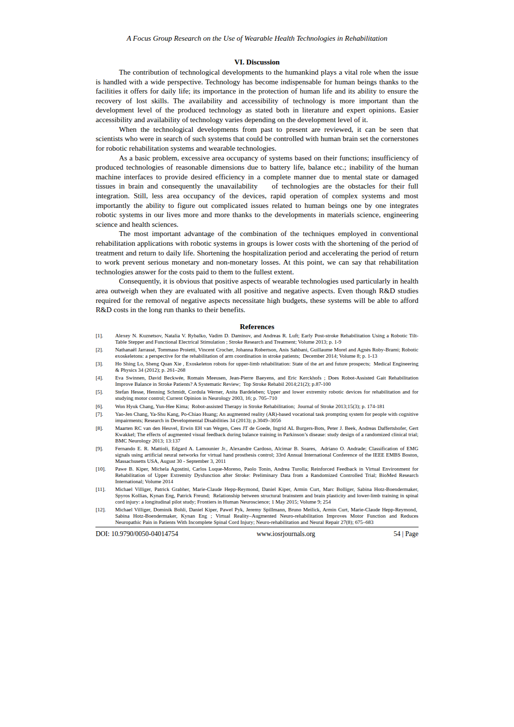A Focus Group Research on the Use of Wearable Health Technologies in Rehabilitation
VI. Discussion
The contribution of technological developments to the humankind plays a vital role when the issue is handled with a wide perspective. Technology has become indispensable for human beings thanks to the facilities it offers for daily life; its importance in the protection of human life and its ability to ensure the recovery of lost skills. The availability and accessibility of technology is more important than the development level of the produced technology as stated both in literature and expert opinions. Easier accessibility and availability of technology varies depending on the development level of it.
When the technological developments from past to present are reviewed, it can be seen that scientists who were in search of such systems that could be controlled with human brain set the cornerstones for robotic rehabilitation systems and wearable technologies.
As a basic problem, excessive area occupancy of systems based on their functions; insufficiency of produced technologies of reasonable dimensions due to battery life, balance etc.; inability of the human machine interfaces to provide desired efficiency in a complete manner due to mental state or damaged tissues in brain and consequently the unavailability of technologies are the obstacles for their full integration. Still, less area occupancy of the devices, rapid operation of complex systems and most importantly the ability to figure out complicated issues related to human beings one by one integrates robotic systems in our lives more and more thanks to the developments in materials science, engineering science and health sciences.
The most important advantage of the combination of the techniques employed in conventional rehabilitation applications with robotic systems in groups is lower costs with the shortening of the period of treatment and return to daily life. Shortening the hospitalization period and accelerating the period of return to work prevent serious monetary and non-monetary losses. At this point, we can say that rehabilitation technologies answer for the costs paid to them to the fullest extent.
Consequently, it is obvious that positive aspects of wearable technologies used particularly in health area outweigh when they are evaluated with all positive and negative aspects. Even though R&D studies required for the removal of negative aspects necessitate high budgets, these systems will be able to afford R&D costs in the long run thanks to their benefits.
References
[1]. Alexey N. Kuznetsov, Natalia V. Rybalko, Vadim D. Daminov, and Andreas R. Luft; Early Post-stroke Rehabilitation Using a Robotic Tilt-Table Stepper and Functional Electrical Stimulation ; Stroke Research and Treatment; Volume 2013; p. 1-9
[2]. Nathanaël Jarrassé, Tommaso Proietti, Vincent Crocher, Johanna Robertson, Anis Sahbani, Guillaume Morel and Agnès Roby-Brami; Robotic exoskeletons: a perspective for the rehabilitation of arm coordination in stroke patients; December 2014; Volume 8; p. 1-13
[3]. Ho Shing Lo, Sheng Quan Xie , Exoskeleton robots for upper-limb rehabilitation: State of the art and future prospects; Medical Engineering & Physics 34 (2012); p. 261–268
[4]. Eva Swinnen, David Beckwée, Romain Meeusen, Jean-Pierre Baeyens, and Eric Kerckhofs ; Does Robot-Assisted Gait Rehabilitation Improve Balance in Stroke Patients? A Systematic Review; Top Stroke Rehabil 2014;21(2); p.87-100
[5]. Stefan Hesse, Henning Schmidt, Cordula Werner, Anita Bardeleben; Upper and lower extremity robotic devices for rehabilitation and for studying motor control; Current Opinion in Neurology 2003, 16; p. 705–710
[6]. Won Hyuk Chang, Yun-Hee Kima; Robot-assisted Therapy in Stroke Rehabilitation; Journal of Stroke 2013;15(3); p. 174-181
[7]. Yao-Jen Chang, Ya-Shu Kang, Po-Chiao Huang; An augmented reality (AR)-based vocational task prompting system for people with cognitive impairments; Research in Developmental Disabilities 34 (2013); p.3049–3056
[8]. Maarten RC van den Heuvel, Erwin EH van Wegen, Cees JT de Goede, Ingrid AL Burgers-Bots, Peter J. Beek, Andreas Daffertshofer, Gert Kwakkel; The effects of augmented visual feedback during balance training in Parkinson’s disease: study design of a randomized clinical trial; BMC Neurology 2013; 13:137
[9]. Fernando E. R. Mattioli, Edgard A. Lamounier Jr., Alexandre Cardoso, Alcimar B. Soares, Adriano O. Andrade; Classification of EMG signals using artificial neural networks for virtual hand prosthesis control; 33rd Annual International Conference of the IEEE EMBS Boston, Massachusetts USA, August 30 - September 3, 2011
[10]. Pawe B. Kiper, Michela Agostini, Carlos Luque-Moreno, Paolo Tonin, Andrea Turolla; Reinforced Feedback in Virtual Environment for Rehabilitation of Upper Extremity Dysfunction after Stroke: Preliminary Data from a Randomized Controlled Trial; BioMed Research International; Volume 2014
[11]. Michael Villiger, Patrick Grabher, Marie-Claude Hepp-Reymond, Daniel Kiper, Armin Curt, Marc Bolliger, Sabina Hotz-Boendermaker, Spyros Kollias, Kynan Eng, Patrick Freund; Relationship between structural brainstem and brain plasticity and lower-limb training in spinal cord injury: a longitudinal pilot study; Frontiers in Human Neuroscience; 1 May 2015; Volume 9; 254
[12]. Michael Villiger, Dominik Bohli, Daniel Kiper, Pawel Pyk, Jeremy Spillmann, Bruno Meilick, Armin Curt, Marie-Claude Hepp-Reymond, Sabina Hotz-Boendermaker, Kynan Eng ; Virtual Reality–Augmented Neuro-rehabilitation Improves Motor Function and Reduces Neuropathic Pain in Patients With Incomplete Spinal Cord Injury; Neuro-rehabilitation and Neural Repair 27(8); 675–683
DOI: 10.9790/0050-04014754
www.iosrjournals.org
54 | Page